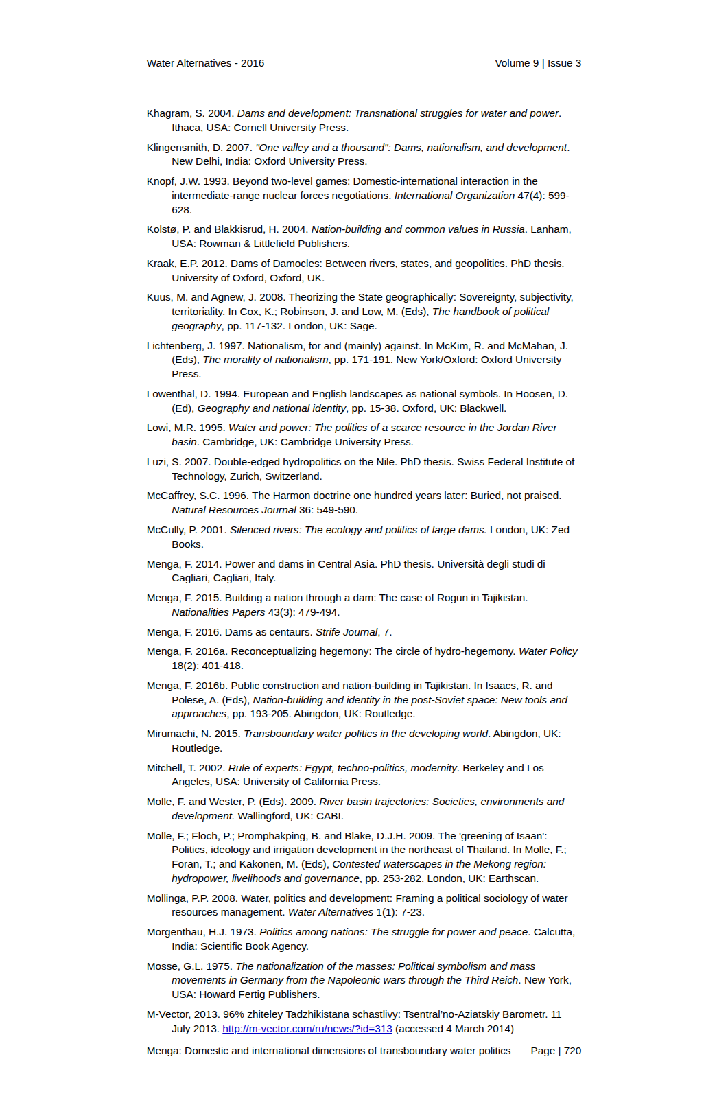Water Alternatives - 2016
Volume 9 | Issue 3
Khagram, S. 2004. Dams and development: Transnational struggles for water and power. Ithaca, USA: Cornell University Press.
Klingensmith, D. 2007. "One valley and a thousand": Dams, nationalism, and development. New Delhi, India: Oxford University Press.
Knopf, J.W. 1993. Beyond two-level games: Domestic-international interaction in the intermediate-range nuclear forces negotiations. International Organization 47(4): 599-628.
Kolstø, P. and Blakkisrud, H. 2004. Nation-building and common values in Russia. Lanham, USA: Rowman & Littlefield Publishers.
Kraak, E.P. 2012. Dams of Damocles: Between rivers, states, and geopolitics. PhD thesis. University of Oxford, Oxford, UK.
Kuus, M. and Agnew, J. 2008. Theorizing the State geographically: Sovereignty, subjectivity, territoriality. In Cox, K.; Robinson, J. and Low, M. (Eds), The handbook of political geography, pp. 117-132. London, UK: Sage.
Lichtenberg, J. 1997. Nationalism, for and (mainly) against. In McKim, R. and McMahan, J. (Eds), The morality of nationalism, pp. 171-191. New York/Oxford: Oxford University Press.
Lowenthal, D. 1994. European and English landscapes as national symbols. In Hoosen, D. (Ed), Geography and national identity, pp. 15-38. Oxford, UK: Blackwell.
Lowi, M.R. 1995. Water and power: The politics of a scarce resource in the Jordan River basin. Cambridge, UK: Cambridge University Press.
Luzi, S. 2007. Double-edged hydropolitics on the Nile. PhD thesis. Swiss Federal Institute of Technology, Zurich, Switzerland.
McCaffrey, S.C. 1996. The Harmon doctrine one hundred years later: Buried, not praised. Natural Resources Journal 36: 549-590.
McCully, P. 2001. Silenced rivers: The ecology and politics of large dams. London, UK: Zed Books.
Menga, F. 2014. Power and dams in Central Asia. PhD thesis. Università degli studi di Cagliari, Cagliari, Italy.
Menga, F. 2015. Building a nation through a dam: The case of Rogun in Tajikistan. Nationalities Papers 43(3): 479-494.
Menga, F. 2016. Dams as centaurs. Strife Journal, 7.
Menga, F. 2016a. Reconceptualizing hegemony: The circle of hydro-hegemony. Water Policy 18(2): 401-418.
Menga, F. 2016b. Public construction and nation-building in Tajikistan. In Isaacs, R. and Polese, A. (Eds), Nation-building and identity in the post-Soviet space: New tools and approaches, pp. 193-205. Abingdon, UK: Routledge.
Mirumachi, N. 2015. Transboundary water politics in the developing world. Abingdon, UK: Routledge.
Mitchell, T. 2002. Rule of experts: Egypt, techno-politics, modernity. Berkeley and Los Angeles, USA: University of California Press.
Molle, F. and Wester, P. (Eds). 2009. River basin trajectories: Societies, environments and development. Wallingford, UK: CABI.
Molle, F.; Floch, P.; Promphakping, B. and Blake, D.J.H. 2009. The 'greening of Isaan': Politics, ideology and irrigation development in the northeast of Thailand. In Molle, F.; Foran, T.; and Kakonen, M. (Eds), Contested waterscapes in the Mekong region: hydropower, livelihoods and governance, pp. 253-282. London, UK: Earthscan.
Mollinga, P.P. 2008. Water, politics and development: Framing a political sociology of water resources management. Water Alternatives 1(1): 7-23.
Morgenthau, H.J. 1973. Politics among nations: The struggle for power and peace. Calcutta, India: Scientific Book Agency.
Mosse, G.L. 1975. The nationalization of the masses: Political symbolism and mass movements in Germany from the Napoleonic wars through the Third Reich. New York, USA: Howard Fertig Publishers.
M-Vector, 2013. 96% zhiteley Tadzhikistana schastlivy: Tsentral’no-Aziatskiy Barometr. 11 July 2013. http://m-vector.com/ru/news/?id=313 (accessed 4 March 2014)
Menga: Domestic and international dimensions of transboundary water politics
Page | 720